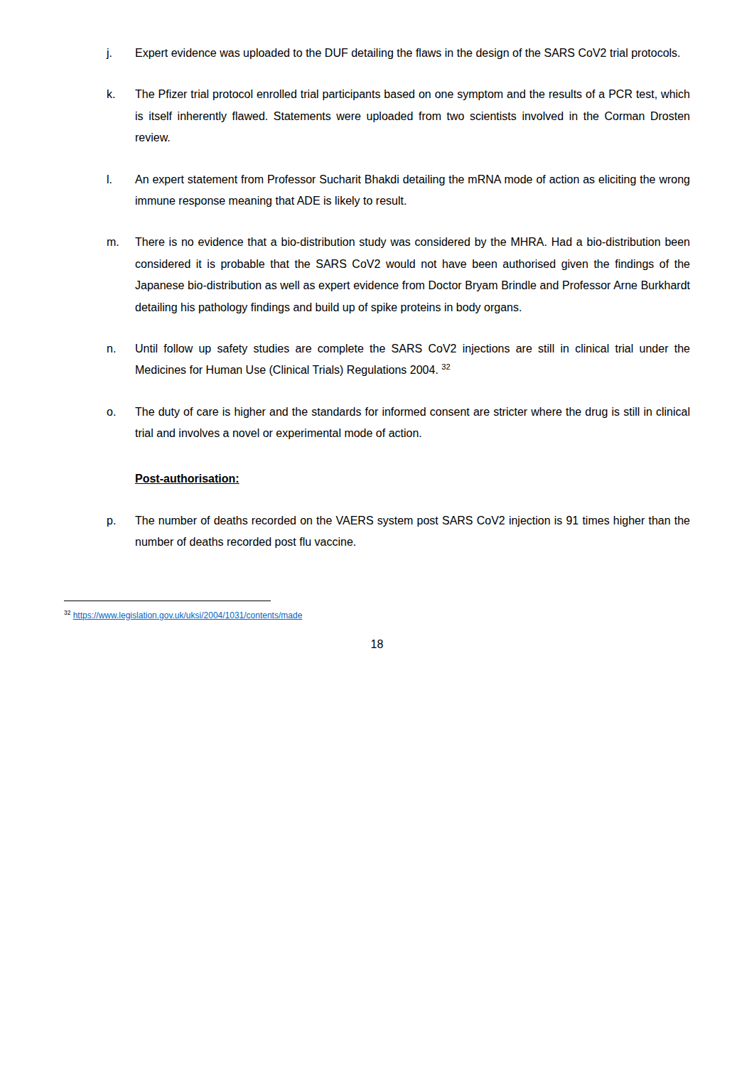j. Expert evidence was uploaded to the DUF detailing the flaws in the design of the SARS CoV2 trial protocols.
k. The Pfizer trial protocol enrolled trial participants based on one symptom and the results of a PCR test, which is itself inherently flawed. Statements were uploaded from two scientists involved in the Corman Drosten review.
l. An expert statement from Professor Sucharit Bhakdi detailing the mRNA mode of action as eliciting the wrong immune response meaning that ADE is likely to result.
m. There is no evidence that a bio-distribution study was considered by the MHRA. Had a bio-distribution been considered it is probable that the SARS CoV2 would not have been authorised given the findings of the Japanese bio-distribution as well as expert evidence from Doctor Bryam Brindle and Professor Arne Burkhardt detailing his pathology findings and build up of spike proteins in body organs.
n. Until follow up safety studies are complete the SARS CoV2 injections are still in clinical trial under the Medicines for Human Use (Clinical Trials) Regulations 2004. 32
o. The duty of care is higher and the standards for informed consent are stricter where the drug is still in clinical trial and involves a novel or experimental mode of action.
Post-authorisation:
p. The number of deaths recorded on the VAERS system post SARS CoV2 injection is 91 times higher than the number of deaths recorded post flu vaccine.
32 https://www.legislation.gov.uk/uksi/2004/1031/contents/made
18